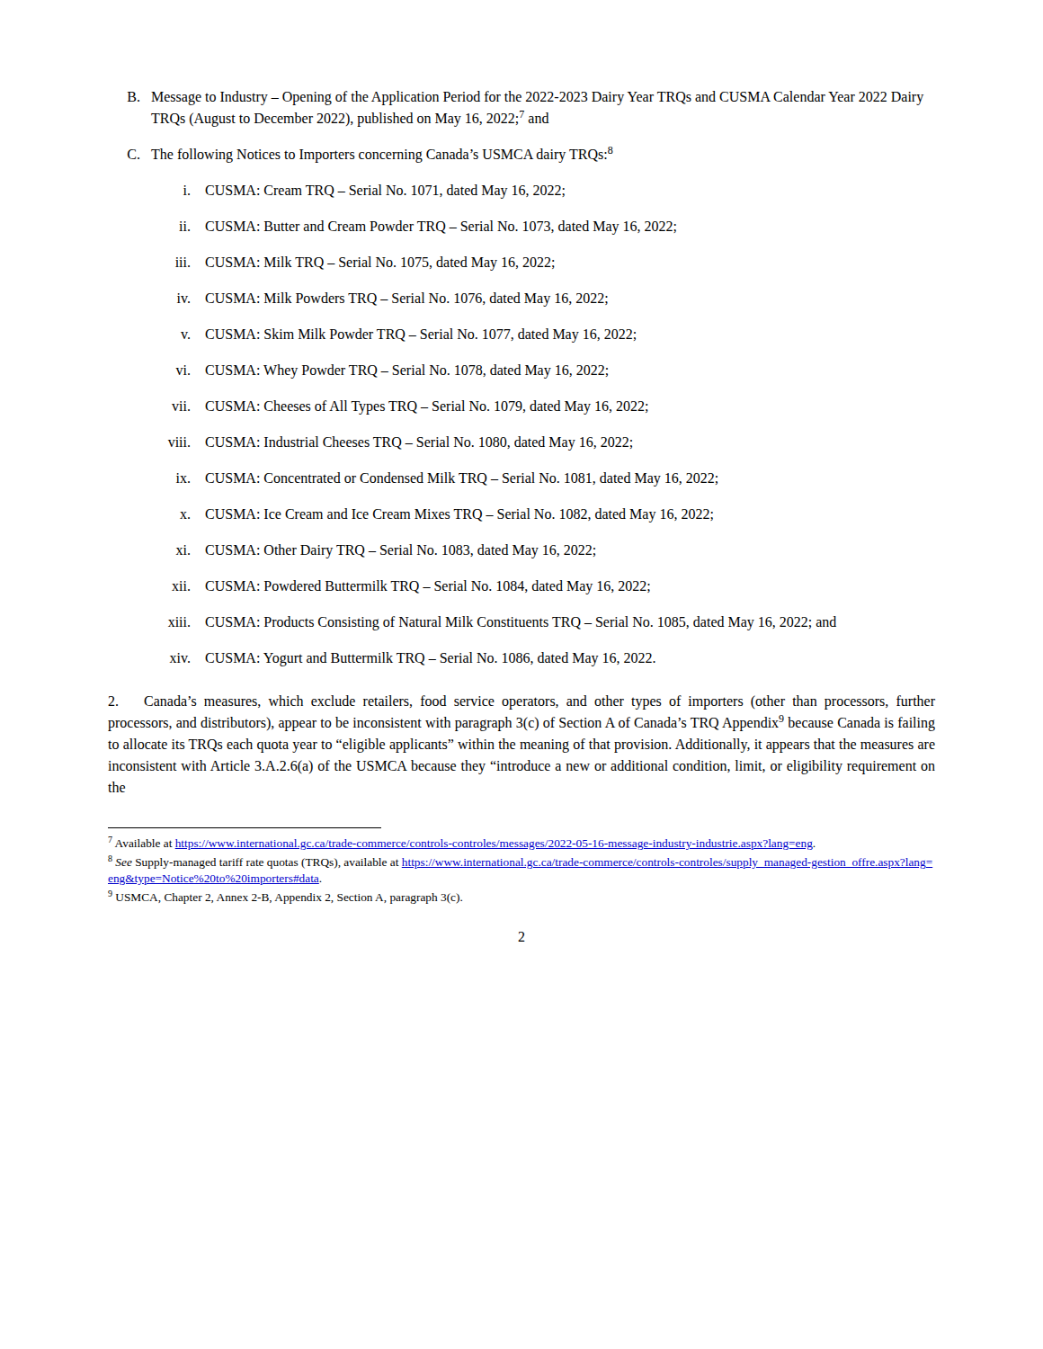Message to Industry – Opening of the Application Period for the 2022-2023 Dairy Year TRQs and CUSMA Calendar Year 2022 Dairy TRQs (August to December 2022), published on May 16, 2022;7 and
The following Notices to Importers concerning Canada’s USMCA dairy TRQs:8
CUSMA: Cream TRQ – Serial No. 1071, dated May 16, 2022;
CUSMA: Butter and Cream Powder TRQ – Serial No. 1073, dated May 16, 2022;
CUSMA: Milk TRQ – Serial No. 1075, dated May 16, 2022;
CUSMA: Milk Powders TRQ – Serial No. 1076, dated May 16, 2022;
CUSMA: Skim Milk Powder TRQ – Serial No. 1077, dated May 16, 2022;
CUSMA: Whey Powder TRQ – Serial No. 1078, dated May 16, 2022;
CUSMA: Cheeses of All Types TRQ – Serial No. 1079, dated May 16, 2022;
CUSMA: Industrial Cheeses TRQ – Serial No. 1080, dated May 16, 2022;
CUSMA: Concentrated or Condensed Milk TRQ – Serial No. 1081, dated May 16, 2022;
CUSMA: Ice Cream and Ice Cream Mixes TRQ – Serial No. 1082, dated May 16, 2022;
CUSMA: Other Dairy TRQ – Serial No. 1083, dated May 16, 2022;
CUSMA: Powdered Buttermilk TRQ – Serial No. 1084, dated May 16, 2022;
CUSMA: Products Consisting of Natural Milk Constituents TRQ – Serial No. 1085, dated May 16, 2022; and
CUSMA: Yogurt and Buttermilk TRQ – Serial No. 1086, dated May 16, 2022.
2. Canada’s measures, which exclude retailers, food service operators, and other types of importers (other than processors, further processors, and distributors), appear to be inconsistent with paragraph 3(c) of Section A of Canada’s TRQ Appendix9 because Canada is failing to allocate its TRQs each quota year to “eligible applicants” within the meaning of that provision. Additionally, it appears that the measures are inconsistent with Article 3.A.2.6(a) of the USMCA because they “introduce a new or additional condition, limit, or eligibility requirement on the
7 Available at https://www.international.gc.ca/trade-commerce/controls-controles/messages/2022-05-16-message-industry-industrie.aspx?lang=eng.
8 See Supply-managed tariff rate quotas (TRQs), available at https://www.international.gc.ca/trade-commerce/controls-controles/supply_managed-gestion_offre.aspx?lang=eng&type=Notice%20to%20importers#data.
9 USMCA, Chapter 2, Annex 2-B, Appendix 2, Section A, paragraph 3(c).
2